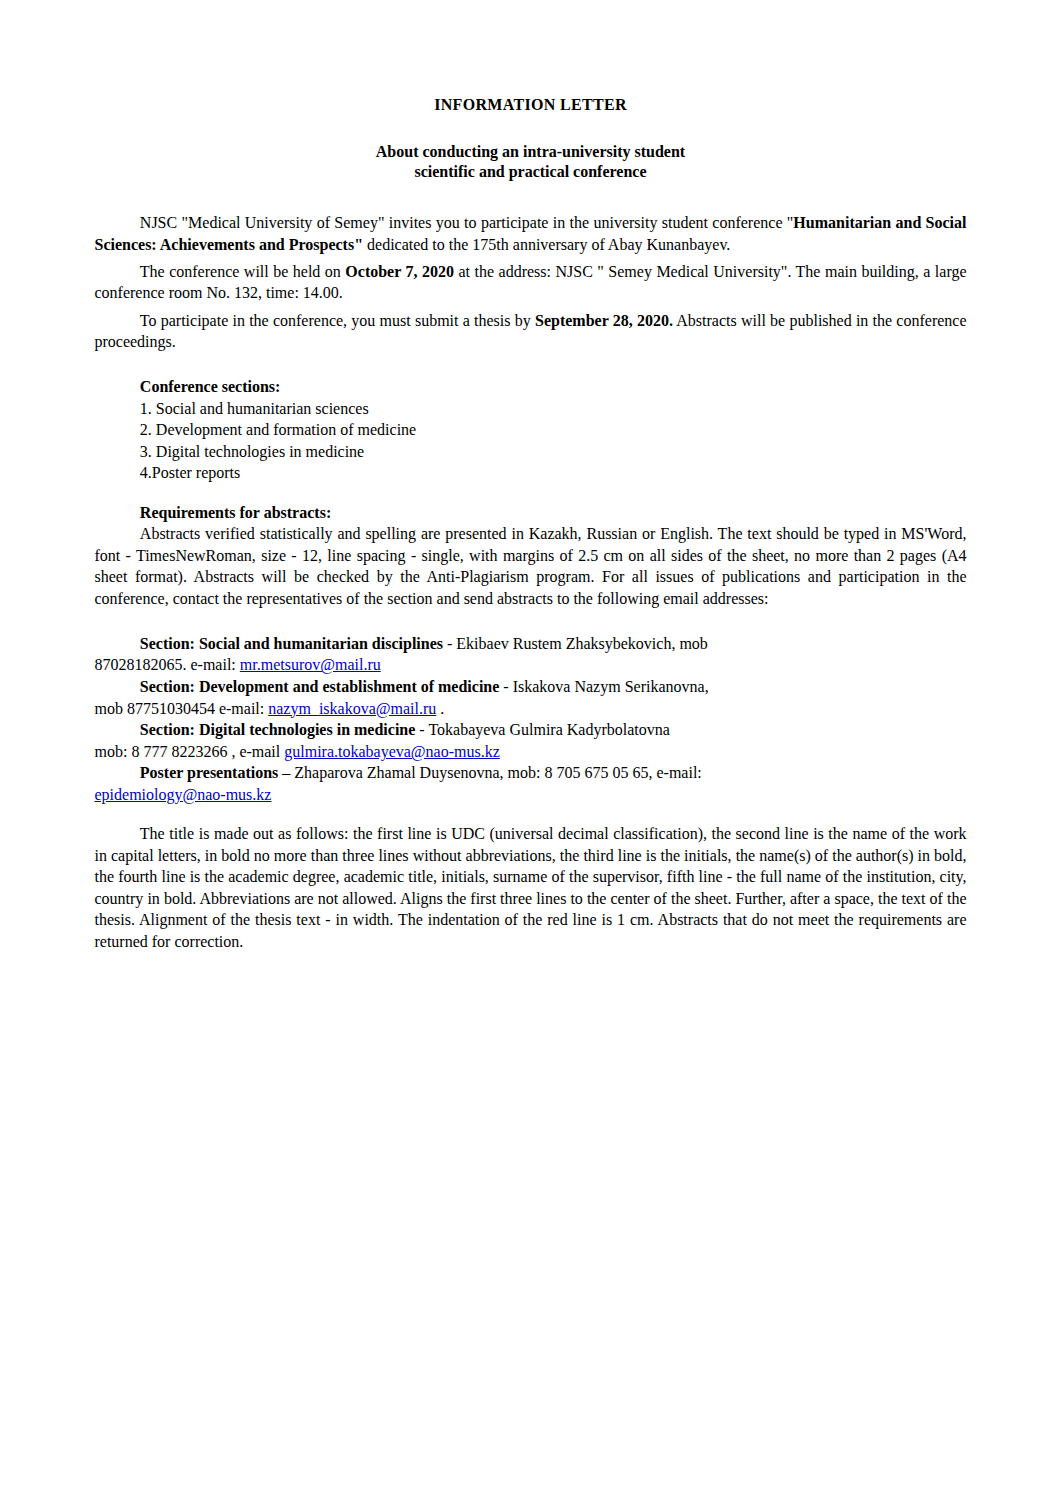INFORMATION LETTER
About conducting an intra-university student
scientific and practical conference
NJSC "Medical University of Semey" invites you to participate in the university student conference "Humanitarian and Social Sciences: Achievements and Prospects" dedicated to the 175th anniversary of Abay Kunanbayev.
The conference will be held on October 7, 2020 at the address: NJSC " Semey Medical University". The main building, a large conference room No. 132, time: 14.00.
To participate in the conference, you must submit a thesis by September 28, 2020. Abstracts will be published in the conference proceedings.
Conference sections:
1. Social and humanitarian sciences
2. Development and formation of medicine
3. Digital technologies in medicine
4.Poster reports
Requirements for abstracts:
Abstracts verified statistically and spelling are presented in Kazakh, Russian or English. The text should be typed in MS'Word, font - TimesNewRoman, size - 12, line spacing - single, with margins of 2.5 cm on all sides of the sheet, no more than 2 pages (A4 sheet format). Abstracts will be checked by the Anti-Plagiarism program. For all issues of publications and participation in the conference, contact the representatives of the section and send abstracts to the following email addresses:
Section: Social and humanitarian disciplines - Ekibaev Rustem Zhaksybekovich, mob
87028182065. e-mail: mr.metsurov@mail.ru
Section: Development and establishment of medicine - Iskakova Nazym Serikanovna,
mob 87751030454 e-mail: nazym_iskakova@mail.ru .
Section: Digital technologies in medicine - Tokabayeva Gulmira Kadyrbolatovna
mob: 8 777 8223266 , e-mail gulmira.tokabayeva@nao-mus.kz
Poster presentations – Zhaparova Zhamal Duysenovna, mob: 8 705 675 05 65, e-mail:
epidemiology@nao-mus.kz
The title is made out as follows: the first line is UDC (universal decimal classification), the second line is the name of the work in capital letters, in bold no more than three lines without abbreviations, the third line is the initials, the name(s) of the author(s) in bold, the fourth line is the academic degree, academic title, initials, surname of the supervisor, fifth line - the full name of the institution, city, country in bold. Abbreviations are not allowed. Aligns the first three lines to the center of the sheet. Further, after a space, the text of the thesis. Alignment of the thesis text - in width. The indentation of the red line is 1 cm. Abstracts that do not meet the requirements are returned for correction.